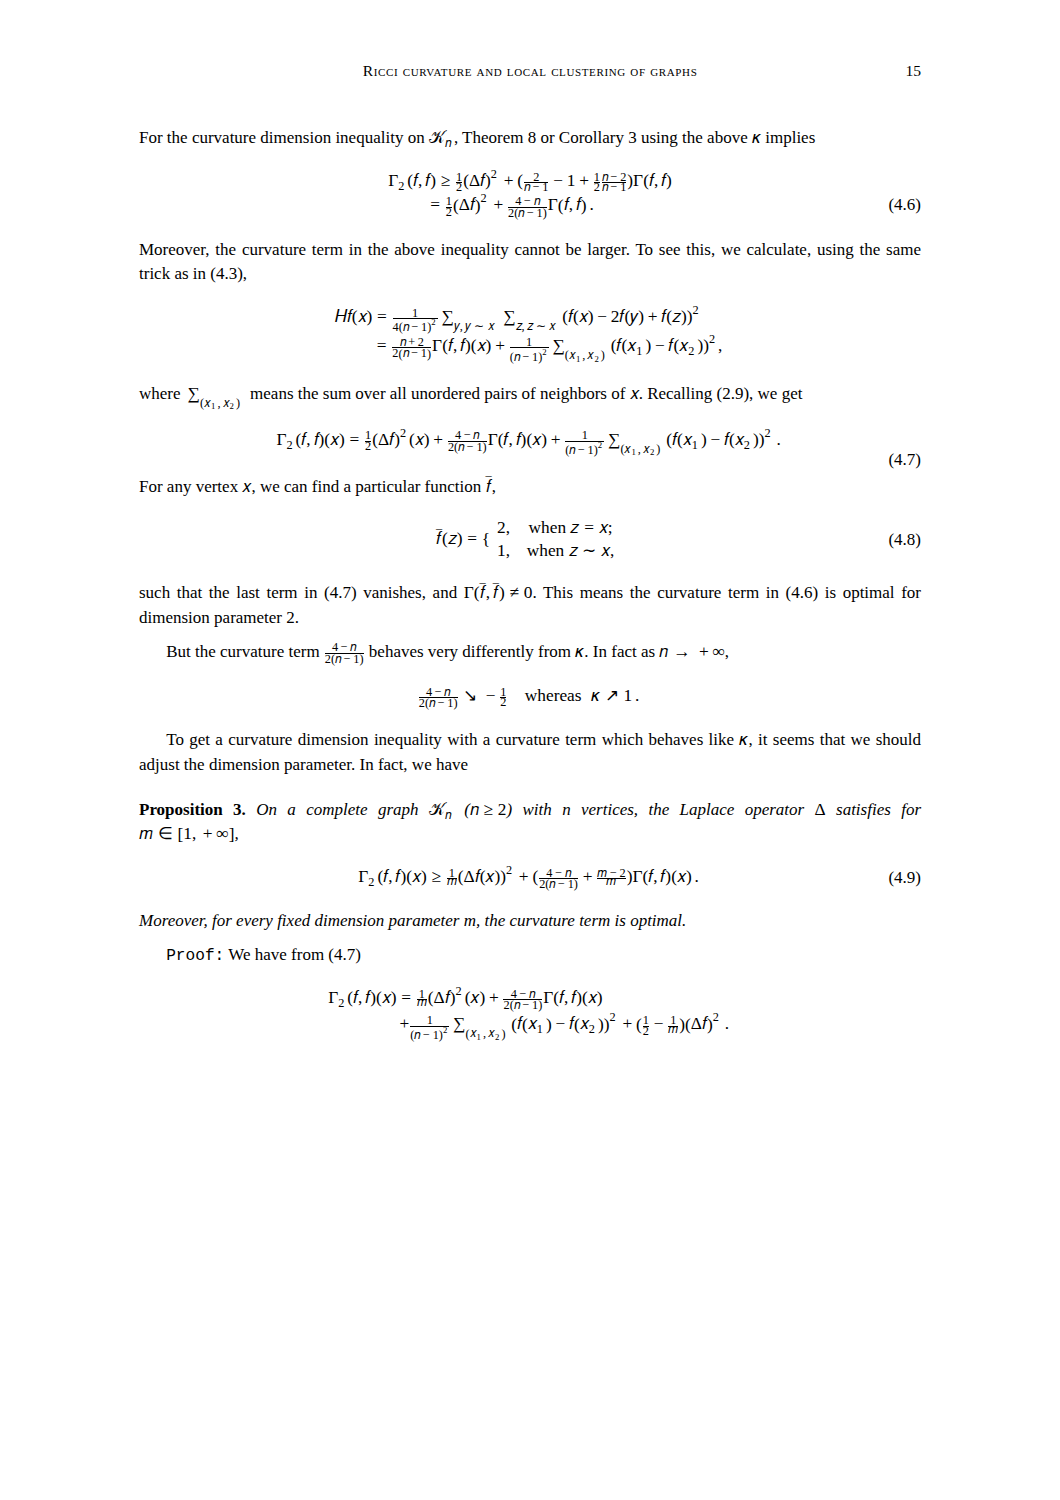Ricci curvature and local clustering of graphs 15
For the curvature dimension inequality on 𝒦n, Theorem 8 or Corollary 3 using the above κ implies
Γ2 (f,f) ≥ 12 (Δf)2 + ( 2n−1 −1+ 12 n−2n−1 ) Γ(f,f) = 12 (Δf)2 + 4−n2(n−1) Γ(f,f) . (4.6)
Moreover, the curvature term in the above inequality cannot be larger. To see this, we calculate, using the same trick as in (4.3),
Hf(x) = 14(n−1)2 ∑y,y∼x ∑z,z∼x (f(x)−2f(y)+f(z))2 = n+22(n−1) Γ(f,f)(x) + 1(n−1)2 ∑(x1,x2) (f(x1)−f(x2))2 ,
where ∑(x1,x2) means the sum over all unordered pairs of neighbors of x. Recalling (2.9), we get
Γ2 (f,f)(x) = 12 (Δf)2(x) + 4−n2(n−1) Γ(f,f)(x) + 1(n−1)2 ∑(x1,x2) (f(x1)−f(x2))2 . (4.7)
For any vertex x, we can find a particular function f¯,
f¯(z) = { 2,when z=x; 1,when z∼x, (4.8)
such that the last term in (4.7) vanishes, and Γ(f¯,f¯)≠0. This means the curvature term in (4.6) is optimal for dimension parameter 2.
But the curvature term 4−n2(n−1) behaves very differently from κ. In fact as n→+∞,
4−n2(n−1) ↘ −12 whereas κ↗1.
To get a curvature dimension inequality with a curvature term which behaves like κ, it seems that we should adjust the dimension parameter. In fact, we have
Proposition 3. On a complete graph 𝒦n (n≥2) with n vertices, the Laplace operator Δ satisfies for m∈[1,+∞],
Γ2 (f,f)(x) ≥ 1m (Δf(x))2 + ( 4−n2(n−1) + m−2m ) Γ(f,f)(x) . (4.9)
Moreover, for every fixed dimension parameter m, the curvature term is optimal.
Proof: We have from (4.7)
Γ2 (f,f)(x) = 1m (Δf)2(x) + 4−n2(n−1) Γ(f,f)(x) + 1(n−1)2 ∑(x1,x2) (f(x1)−f(x2))2 + ( 12 − 1m ) (Δf)2 .